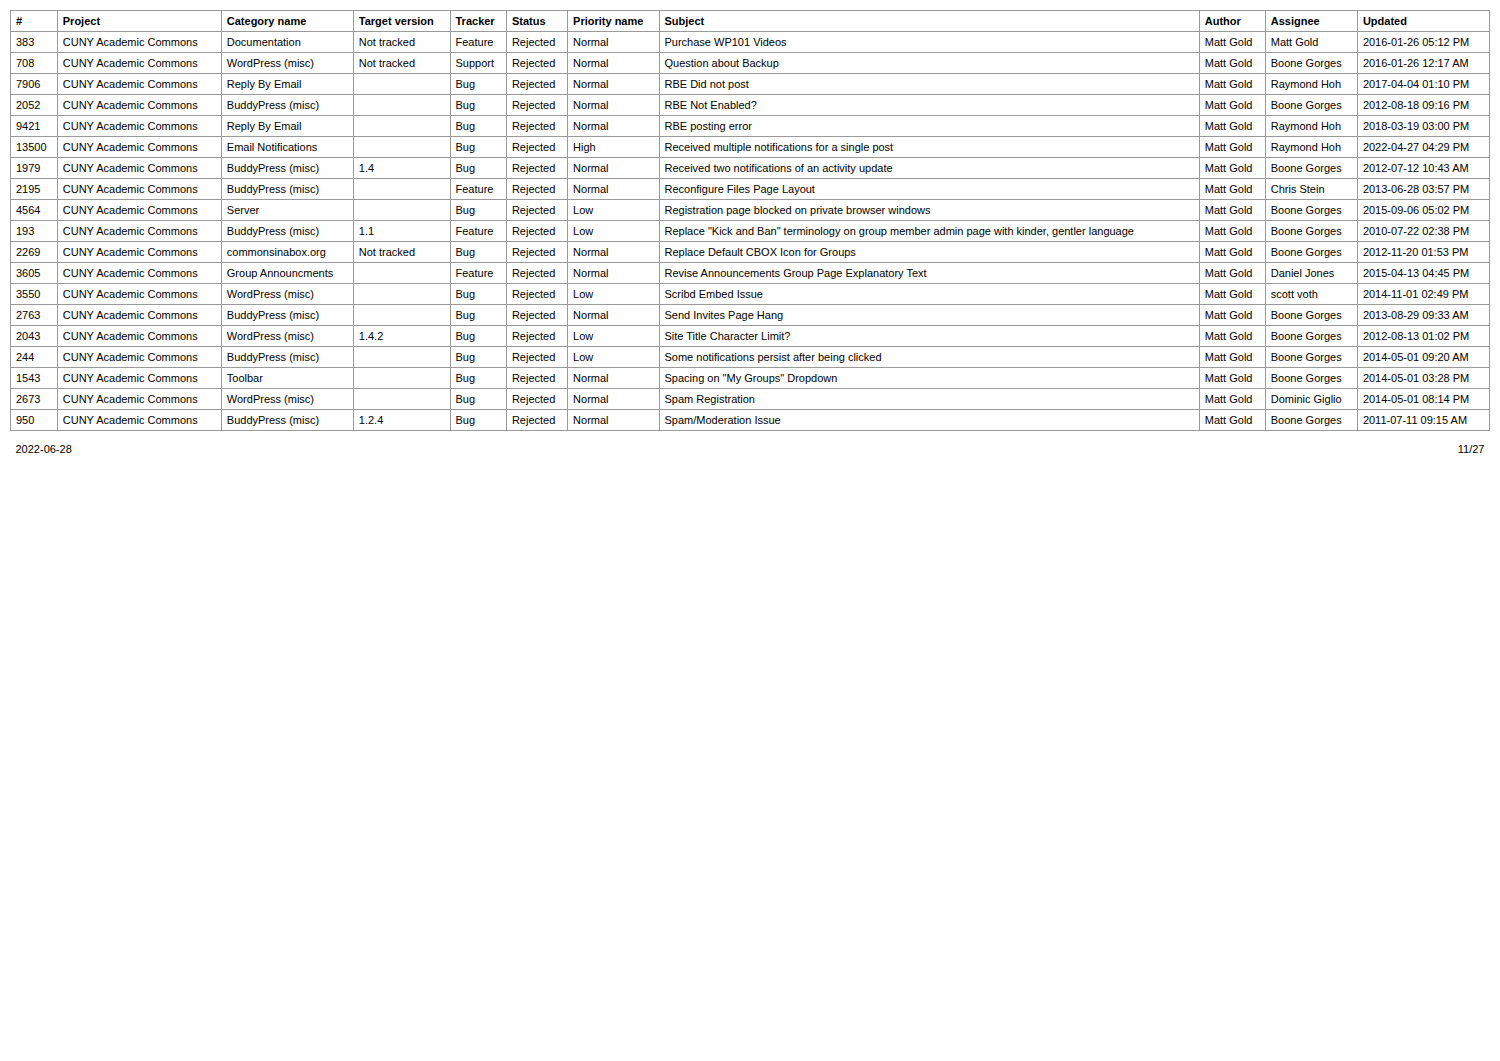| # | Project | Category name | Target version | Tracker | Status | Priority name | Subject | Author | Assignee | Updated |
| --- | --- | --- | --- | --- | --- | --- | --- | --- | --- | --- |
| 383 | CUNY Academic Commons | Documentation | Not tracked | Feature | Rejected | Normal | Purchase WP101 Videos | Matt Gold | Matt Gold | 2016-01-26 05:12 PM |
| 708 | CUNY Academic Commons | WordPress (misc) | Not tracked | Support | Rejected | Normal | Question about Backup | Matt Gold | Boone Gorges | 2016-01-26 12:17 AM |
| 7906 | CUNY Academic Commons | Reply By Email | | Bug | Rejected | Normal | RBE Did not post | Matt Gold | Raymond Hoh | 2017-04-04 01:10 PM |
| 2052 | CUNY Academic Commons | BuddyPress (misc) | | Bug | Rejected | Normal | RBE Not Enabled? | Matt Gold | Boone Gorges | 2012-08-18 09:16 PM |
| 9421 | CUNY Academic Commons | Reply By Email | | Bug | Rejected | Normal | RBE posting error | Matt Gold | Raymond Hoh | 2018-03-19 03:00 PM |
| 13500 | CUNY Academic Commons | Email Notifications | | Bug | Rejected | High | Received multiple notifications for a single post | Matt Gold | Raymond Hoh | 2022-04-27 04:29 PM |
| 1979 | CUNY Academic Commons | BuddyPress (misc) | 1.4 | Bug | Rejected | Normal | Received two notifications of an activity update | Matt Gold | Boone Gorges | 2012-07-12 10:43 AM |
| 2195 | CUNY Academic Commons | BuddyPress (misc) | | Feature | Rejected | Normal | Reconfigure Files Page Layout | Matt Gold | Chris Stein | 2013-06-28 03:57 PM |
| 4564 | CUNY Academic Commons | Server | | Bug | Rejected | Low | Registration page blocked on private browser windows | Matt Gold | Boone Gorges | 2015-09-06 05:02 PM |
| 193 | CUNY Academic Commons | BuddyPress (misc) | 1.1 | Feature | Rejected | Low | Replace "Kick and Ban" terminology on group member admin page with kinder, gentler language | Matt Gold | Boone Gorges | 2010-07-22 02:38 PM |
| 2269 | CUNY Academic Commons | commonsinabox.org | Not tracked | Bug | Rejected | Normal | Replace Default CBOX Icon for Groups | Matt Gold | Boone Gorges | 2012-11-20 01:53 PM |
| 3605 | CUNY Academic Commons | Group Announcments | | Feature | Rejected | Normal | Revise Announcements Group Page Explanatory Text | Matt Gold | Daniel Jones | 2015-04-13 04:45 PM |
| 3550 | CUNY Academic Commons | WordPress (misc) | | Bug | Rejected | Low | Scribd Embed Issue | Matt Gold | scott voth | 2014-11-01 02:49 PM |
| 2763 | CUNY Academic Commons | BuddyPress (misc) | | Bug | Rejected | Normal | Send Invites Page Hang | Matt Gold | Boone Gorges | 2013-08-29 09:33 AM |
| 2043 | CUNY Academic Commons | WordPress (misc) | 1.4.2 | Bug | Rejected | Low | Site Title Character Limit? | Matt Gold | Boone Gorges | 2012-08-13 01:02 PM |
| 244 | CUNY Academic Commons | BuddyPress (misc) | | Bug | Rejected | Low | Some notifications persist after being clicked | Matt Gold | Boone Gorges | 2014-05-01 09:20 AM |
| 1543 | CUNY Academic Commons | Toolbar | | Bug | Rejected | Normal | Spacing on "My Groups" Dropdown | Matt Gold | Boone Gorges | 2014-05-01 03:28 PM |
| 2673 | CUNY Academic Commons | WordPress (misc) | | Bug | Rejected | Normal | Spam Registration | Matt Gold | Dominic Giglio | 2014-05-01 08:14 PM |
| 950 | CUNY Academic Commons | BuddyPress (misc) | 1.2.4 | Bug | Rejected | Normal | Spam/Moderation Issue | Matt Gold | Boone Gorges | 2011-07-11 09:15 AM |
| 2022-06-28 | 11/27 |